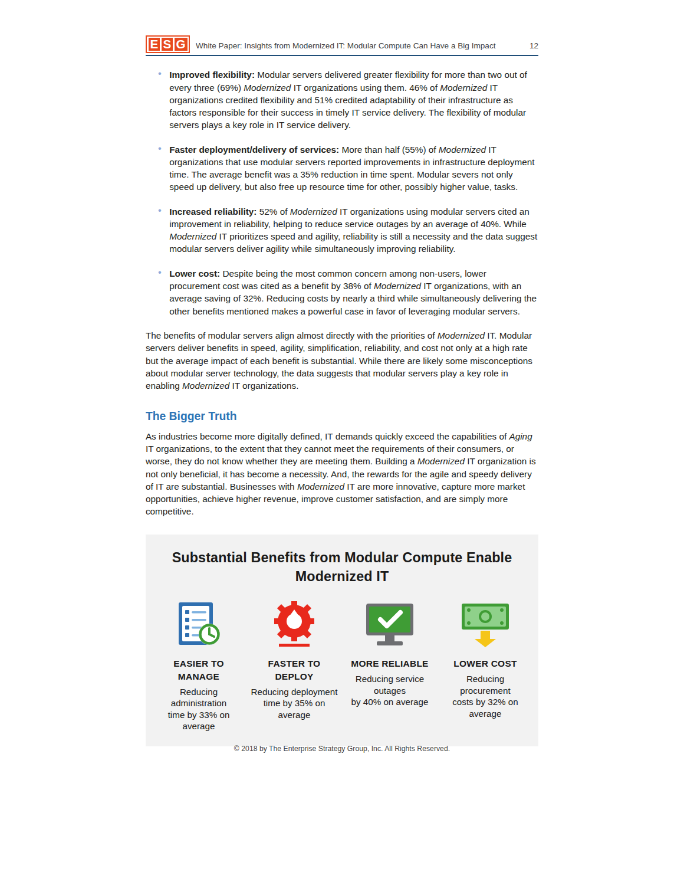ESG
White Paper: Insights from Modernized IT: Modular Compute Can Have a Big Impact
12
Improved flexibility: Modular servers delivered greater flexibility for more than two out of every three (69%) Modernized IT organizations using them. 46% of Modernized IT organizations credited flexibility and 51% credited adaptability of their infrastructure as factors responsible for their success in timely IT service delivery. The flexibility of modular servers plays a key role in IT service delivery.
Faster deployment/delivery of services: More than half (55%) of Modernized IT organizations that use modular servers reported improvements in infrastructure deployment time. The average benefit was a 35% reduction in time spent. Modular severs not only speed up delivery, but also free up resource time for other, possibly higher value, tasks.
Increased reliability: 52% of Modernized IT organizations using modular servers cited an improvement in reliability, helping to reduce service outages by an average of 40%. While Modernized IT prioritizes speed and agility, reliability is still a necessity and the data suggest modular servers deliver agility while simultaneously improving reliability.
Lower cost: Despite being the most common concern among non-users, lower procurement cost was cited as a benefit by 38% of Modernized IT organizations, with an average saving of 32%. Reducing costs by nearly a third while simultaneously delivering the other benefits mentioned makes a powerful case in favor of leveraging modular servers.
The benefits of modular servers align almost directly with the priorities of Modernized IT. Modular servers deliver benefits in speed, agility, simplification, reliability, and cost not only at a high rate but the average impact of each benefit is substantial. While there are likely some misconceptions about modular server technology, the data suggests that modular servers play a key role in enabling Modernized IT organizations.
The Bigger Truth
As industries become more digitally defined, IT demands quickly exceed the capabilities of Aging IT organizations, to the extent that they cannot meet the requirements of their consumers, or worse, they do not know whether they are meeting them. Building a Modernized IT organization is not only beneficial, it has become a necessity. And, the rewards for the agile and speedy delivery of IT are substantial. Businesses with Modernized IT are more innovative, capture more market opportunities, achieve higher revenue, improve customer satisfaction, and are simply more competitive.
Substantial Benefits from Modular Compute Enable Modernized IT
EASIER TO MANAGE
Reducing administration
time by 33% on average
FASTER TO DEPLOY
Reducing deployment
time by 35% on average
MORE RELIABLE
Reducing service outages
by 40% on average
LOWER COST
Reducing procurement
costs by 32% on average
© 2018 by The Enterprise Strategy Group, Inc. All Rights Reserved.